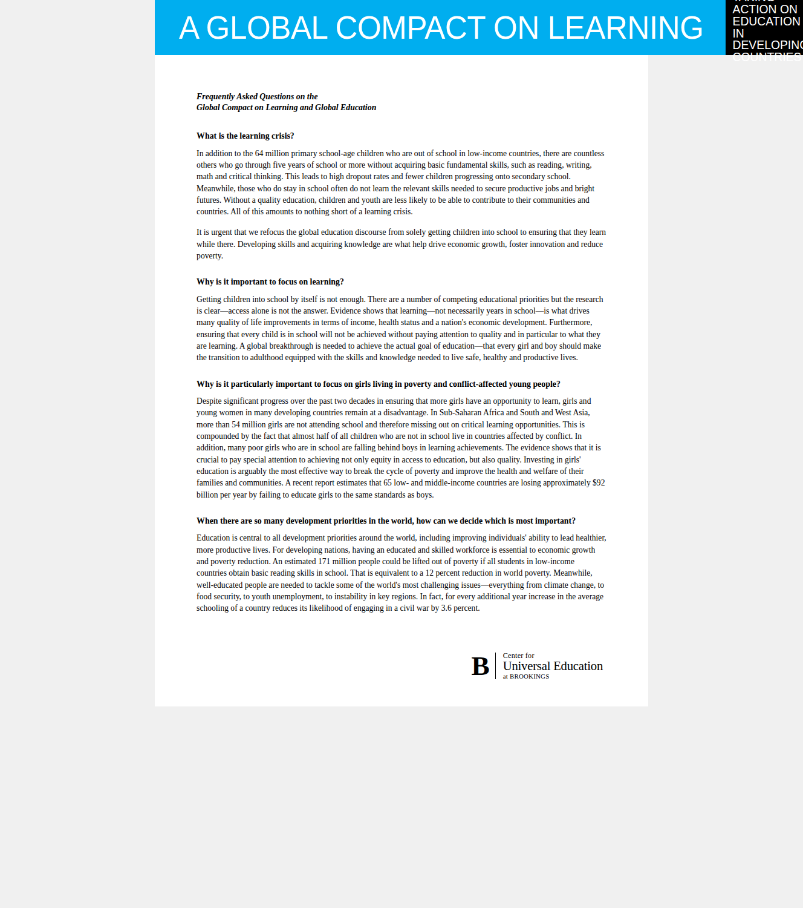A GLOBAL COMPACT ON LEARNING
Taking Action on Education
in Developing Countries
Frequently Asked Questions on the
Global Compact on Learning and Global Education
What is the learning crisis?
In addition to the 64 million primary school-age children who are out of school in low-income countries, there are countless others who go through five years of school or more without acquiring basic fundamental skills, such as reading, writing, math and critical thinking. This leads to high dropout rates and fewer children progressing onto secondary school. Meanwhile, those who do stay in school often do not learn the relevant skills needed to secure productive jobs and bright futures. Without a quality education, children and youth are less likely to be able to contribute to their communities and countries. All of this amounts to nothing short of a learning crisis.
It is urgent that we refocus the global education discourse from solely getting children into school to ensuring that they learn while there. Developing skills and acquiring knowledge are what help drive economic growth, foster innovation and reduce poverty.
Why is it important to focus on learning?
Getting children into school by itself is not enough. There are a number of competing educational priorities but the research is clear—access alone is not the answer. Evidence shows that learning—not necessarily years in school—is what drives many quality of life improvements in terms of income, health status and a nation's economic development. Furthermore, ensuring that every child is in school will not be achieved without paying attention to quality and in particular to what they are learning. A global breakthrough is needed to achieve the actual goal of education—that every girl and boy should make the transition to adulthood equipped with the skills and knowledge needed to live safe, healthy and productive lives.
Why is it particularly important to focus on girls living in poverty and conflict-affected young people?
Despite significant progress over the past two decades in ensuring that more girls have an opportunity to learn, girls and young women in many developing countries remain at a disadvantage. In Sub-Saharan Africa and South and West Asia, more than 54 million girls are not attending school and therefore missing out on critical learning opportunities. This is compounded by the fact that almost half of all children who are not in school live in countries affected by conflict. In addition, many poor girls who are in school are falling behind boys in learning achievements. The evidence shows that it is crucial to pay special attention to achieving not only equity in access to education, but also quality. Investing in girls' education is arguably the most effective way to break the cycle of poverty and improve the health and welfare of their families and communities. A recent report estimates that 65 low- and middle-income countries are losing approximately $92 billion per year by failing to educate girls to the same standards as boys.
When there are so many development priorities in the world, how can we decide which is most important?
Education is central to all development priorities around the world, including improving individuals' ability to lead healthier, more productive lives. For developing nations, having an educated and skilled workforce is essential to economic growth and poverty reduction. An estimated 171 million people could be lifted out of poverty if all students in low-income countries obtain basic reading skills in school. That is equivalent to a 12 percent reduction in world poverty. Meanwhile, well-educated people are needed to tackle some of the world's most challenging issues—everything from climate change, to food security, to youth unemployment, to instability in key regions. In fact, for every additional year increase in the average schooling of a country reduces its likelihood of engaging in a civil war by 3.6 percent.
B
Center for
Universal Education
at BROOKINGS